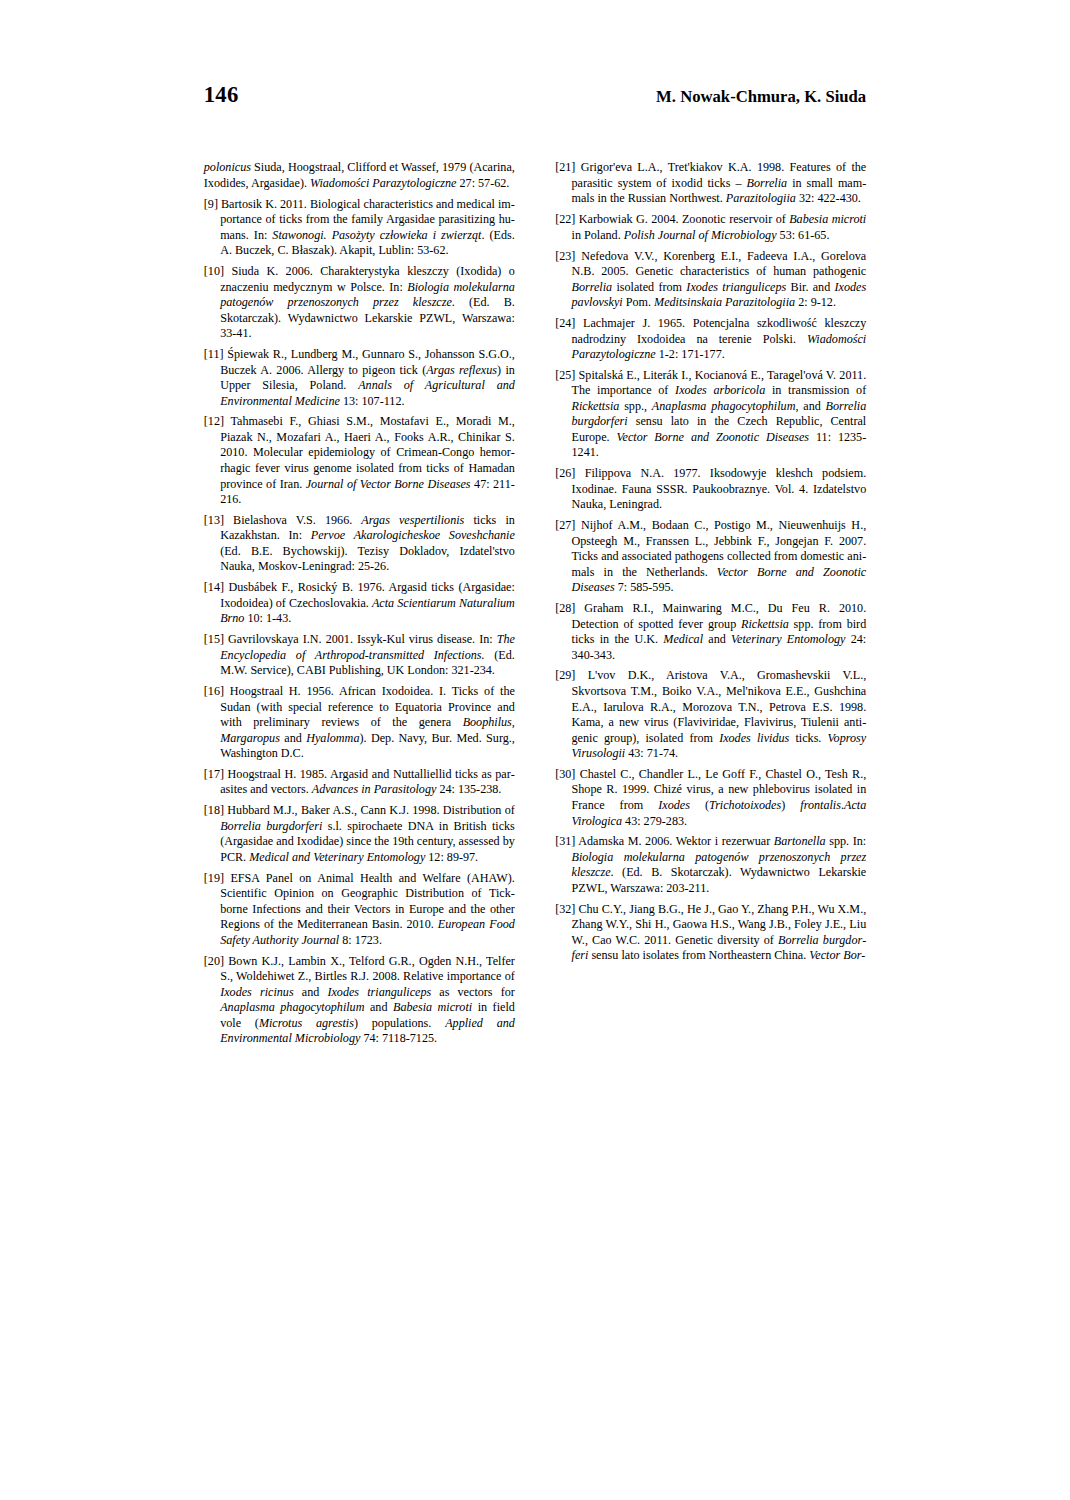146
M. Nowak-Chmura, K. Siuda
polonicus Siuda, Hoogstraal, Clifford et Wassef, 1979 (Acarina, Ixodides, Argasidae). Wiadomości Parazytologiczne 27: 57-62.
[9] Bartosik K. 2011. Biological characteristics and medical importance of ticks from the family Argasidae parasitizing humans. In: Stawonogi. Pasożyty człowieka i zwierząt. (Eds. A. Buczek, C. Błaszak). Akapit, Lublin: 53-62.
[10] Siuda K. 2006. Charakterystyka kleszczy (Ixodida) o znaczeniu medycznym w Polsce. In: Biologia molekularna patogenów przenoszonych przez kleszcze. (Ed. B. Skotarczak). Wydawnictwo Lekarskie PZWL, Warszawa: 33-41.
[11] Śpiewak R., Lundberg M., Gunnaro S., Johansson S.G.O., Buczek A. 2006. Allergy to pigeon tick (Argas reflexus) in Upper Silesia, Poland. Annals of Agricultural and Environmental Medicine 13: 107-112.
[12] Tahmasebi F., Ghiasi S.M., Mostafavi E., Moradi M., Piazak N., Mozafari A., Haeri A., Fooks A.R., Chinikar S. 2010. Molecular epidemiology of Crimean-Congo hemorrhagic fever virus genome isolated from ticks of Hamadan province of Iran. Journal of Vector Borne Diseases 47: 211-216.
[13] Bielashova V.S. 1966. Argas vespertilionis ticks in Kazakhstan. In: Pervoe Akarologicheskoe Soveshchanie (Ed. B.E. Bychowskij). Tezisy Dokladov, Izdatel'stvo Nauka, Moskov-Leningrad: 25-26.
[14] Dusbábek F., Rosický B. 1976. Argasid ticks (Argasidae: Ixodoidea) of Czechoslovakia. Acta Scientiarum Naturalium Brno 10: 1-43.
[15] Gavrilovskaya I.N. 2001. Issyk-Kul virus disease. In: The Encyclopedia of Arthropod-transmitted Infections. (Ed. M.W. Service), CABI Publishing, UK London: 321-234.
[16] Hoogstraal H. 1956. African Ixodoidea. I. Ticks of the Sudan (with special reference to Equatoria Province and with preliminary reviews of the genera Boophilus, Margaropus and Hyalomma). Dep. Navy, Bur. Med. Surg., Washington D.C.
[17] Hoogstraal H. 1985. Argasid and Nuttalliellid ticks as parasites and vectors. Advances in Parasitology 24: 135-238.
[18] Hubbard M.J., Baker A.S., Cann K.J. 1998. Distribution of Borrelia burgdorferi s.l. spirochaete DNA in British ticks (Argasidae and Ixodidae) since the 19th century, assessed by PCR. Medical and Veterinary Entomology 12: 89-97.
[19] EFSA Panel on Animal Health and Welfare (AHAW). Scientific Opinion on Geographic Distribution of Tick-borne Infections and their Vectors in Europe and the other Regions of the Mediterranean Basin. 2010. European Food Safety Authority Journal 8: 1723.
[20] Bown K.J., Lambin X., Telford G.R., Ogden N.H., Telfer S., Woldehiwet Z., Birtles R.J. 2008. Relative importance of Ixodes ricinus and Ixodes trianguliceps as vectors for Anaplasma phagocytophilum and Babesia microti in field vole (Microtus agrestis) populations. Applied and Environmental Microbiology 74: 7118-7125.
[21] Grigor'eva L.A., Tret'kiakov K.A. 1998. Features of the parasitic system of ixodid ticks – Borrelia in small mammals in the Russian Northwest. Parazitologiia 32: 422-430.
[22] Karbowiak G. 2004. Zoonotic reservoir of Babesia microti in Poland. Polish Journal of Microbiology 53: 61-65.
[23] Nefedova V.V., Korenberg E.I., Fadeeva I.A., Gorelova N.B. 2005. Genetic characteristics of human pathogenic Borrelia isolated from Ixodes trianguliceps Bir. and Ixodes pavlovskyi Pom. Meditsinskaia Parazitologiia 2: 9-12.
[24] Lachmajer J. 1965. Potencjalna szkodliwość kleszczy nadrodziny Ixodoidea na terenie Polski. Wiadomości Parazytologiczne 1-2: 171-177.
[25] Spitalská E., Literák I., Kocianová E., Taragel'ová V. 2011. The importance of Ixodes arboricola in transmission of Rickettsia spp., Anaplasma phagocytophilum, and Borrelia burgdorferi sensu lato in the Czech Republic, Central Europe. Vector Borne and Zoonotic Diseases 11: 1235-1241.
[26] Filippova N.A. 1977. Iksodowyje kleshch podsiem. Ixodinae. Fauna SSSR. Paukoobraznye. Vol. 4. Izdatelstvo Nauka, Leningrad.
[27] Nijhof A.M., Bodaan C., Postigo M., Nieuwenhuijs H., Opsteegh M., Franssen L., Jebbink F., Jongejan F. 2007. Ticks and associated pathogens collected from domestic animals in the Netherlands. Vector Borne and Zoonotic Diseases 7: 585-595.
[28] Graham R.I., Mainwaring M.C., Du Feu R. 2010. Detection of spotted fever group Rickettsia spp. from bird ticks in the U.K. Medical and Veterinary Entomology 24: 340-343.
[29] L'vov D.K., Aristova V.A., Gromashevskii V.L., Skvortsova T.M., Boiko V.A., Mel'nikova E.E., Gushchina E.A., Iarulova R.A., Morozova T.N., Petrova E.S. 1998. Kama, a new virus (Flaviviridae, Flavivirus, Tiulenii antigenic group), isolated from Ixodes lividus ticks. Voprosy Virusologii 43: 71-74.
[30] Chastel C., Chandler L., Le Goff F., Chastel O., Tesh R., Shope R. 1999. Chizé virus, a new phlebovirus isolated in France from Ixodes (Trichotoixodes) frontalis.Acta Virologica 43: 279-283.
[31] Adamska M. 2006. Wektor i rezerwuar Bartonella spp. In: Biologia molekularna patogenów przenoszonych przez kleszcze. (Ed. B. Skotarczak). Wydawnictwo Lekarskie PZWL, Warszawa: 203-211.
[32] Chu C.Y., Jiang B.G., He J., Gao Y., Zhang P.H., Wu X.M., Zhang W.Y., Shi H., Gaowa H.S., Wang J.B., Foley J.E., Liu W., Cao W.C. 2011. Genetic diversity of Borrelia burgdorferi sensu lato isolates from Northeastern China. Vector Bor-